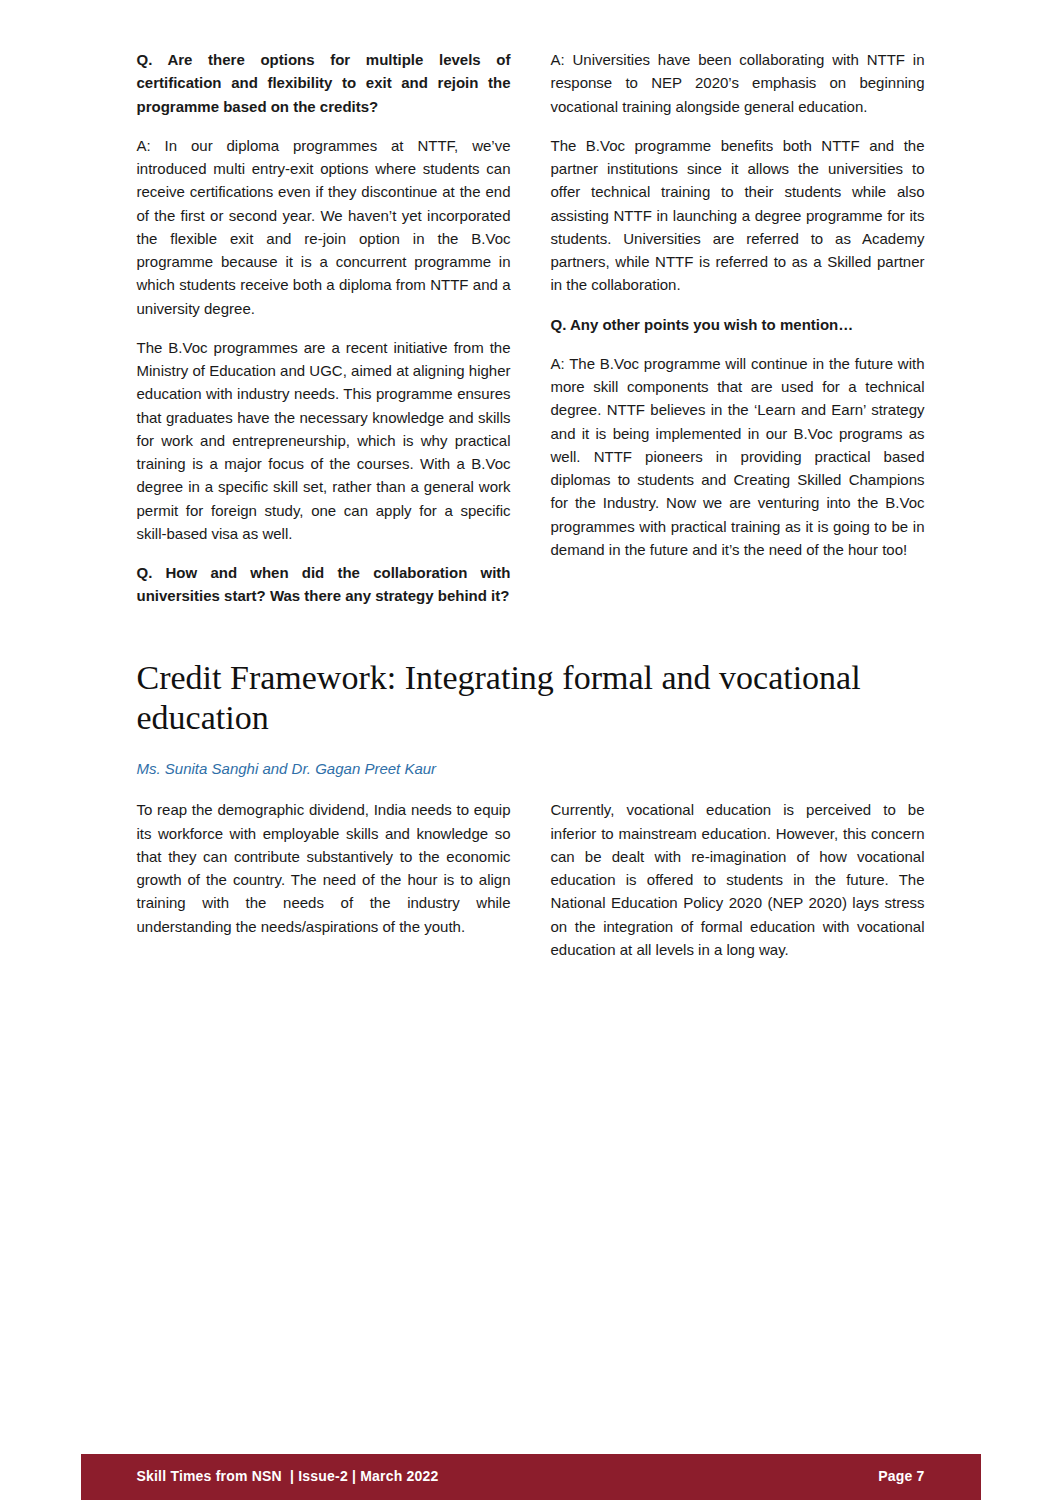Q. Are there options for multiple levels of certification and flexibility to exit and rejoin the programme based on the credits?
A: In our diploma programmes at NTTF, we’ve introduced multi entry-exit options where students can receive certifications even if they discontinue at the end of the first or second year. We haven’t yet incorporated the flexible exit and re-join option in the B.Voc programme because it is a concurrent programme in which students receive both a diploma from NTTF and a university degree.
The B.Voc programmes are a recent initiative from the Ministry of Education and UGC, aimed at aligning higher education with industry needs. This programme ensures that graduates have the necessary knowledge and skills for work and entrepreneurship, which is why practical training is a major focus of the courses. With a B.Voc degree in a specific skill set, rather than a general work permit for foreign study, one can apply for a specific skill-based visa as well.
Q. How and when did the collaboration with universities start? Was there any strategy behind it?
A: Universities have been collaborating with NTTF in response to NEP 2020’s emphasis on beginning vocational training alongside general education.
The B.Voc programme benefits both NTTF and the partner institutions since it allows the universities to offer technical training to their students while also assisting NTTF in launching a degree programme for its students. Universities are referred to as Academy partners, while NTTF is referred to as a Skilled partner in the collaboration.
Q. Any other points you wish to mention…
A: The B.Voc programme will continue in the future with more skill components that are used for a technical degree. NTTF believes in the ‘Learn and Earn’ strategy and it is being implemented in our B.Voc programs as well. NTTF pioneers in providing practical based diplomas to students and Creating Skilled Champions for the Industry. Now we are venturing into the B.Voc programmes with practical training as it is going to be in demand in the future and it’s the need of the hour too!
Credit Framework: Integrating formal and vocational education
Ms. Sunita Sanghi and Dr. Gagan Preet Kaur
To reap the demographic dividend, India needs to equip its workforce with employable skills and knowledge so that they can contribute substantively to the economic growth of the country. The need of the hour is to align training with the needs of the industry while understanding the needs/aspirations of the youth.
Currently, vocational education is perceived to be inferior to mainstream education. However, this concern can be dealt with re-imagination of how vocational education is offered to students in the future. The National Education Policy 2020 (NEP 2020) lays stress on the integration of formal education with vocational education at all levels in a long way.
Skill Times from NSN | Issue-2 | March 2022
Page 7